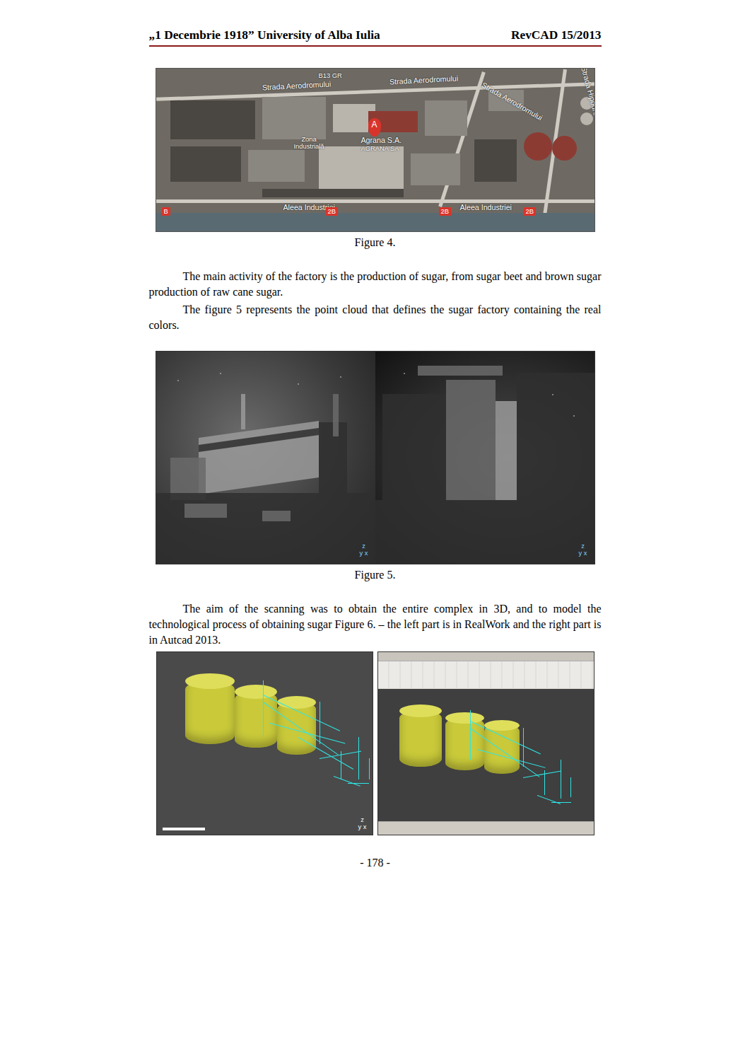„1 Decembrie 1918” University of Alba Iulia
RevCAD 15/2013
Strada Aerodromului
Strada Aerodromului
Strada Aerodromului
Strada Hipodrom
Agrana S.A.
AGRANA SA
Zona
Industrială
Aleea Industriei
Aleea Industriei
B13 GR
A
B
2B
2B
2B
Figure 4.
The main activity of the factory is the production of sugar, from sugar beet and brown sugar production of raw cane sugar.
The figure 5 represents the point cloud that defines the sugar factory containing the real colors.
z
y x
z
y x
Figure 5.
The aim of the scanning was to obtain the entire complex in 3D, and to model the technological process of obtaining sugar Figure 6. – the left part is in RealWork and the right part is in Autcad 2013.
z
y x
- 178 -